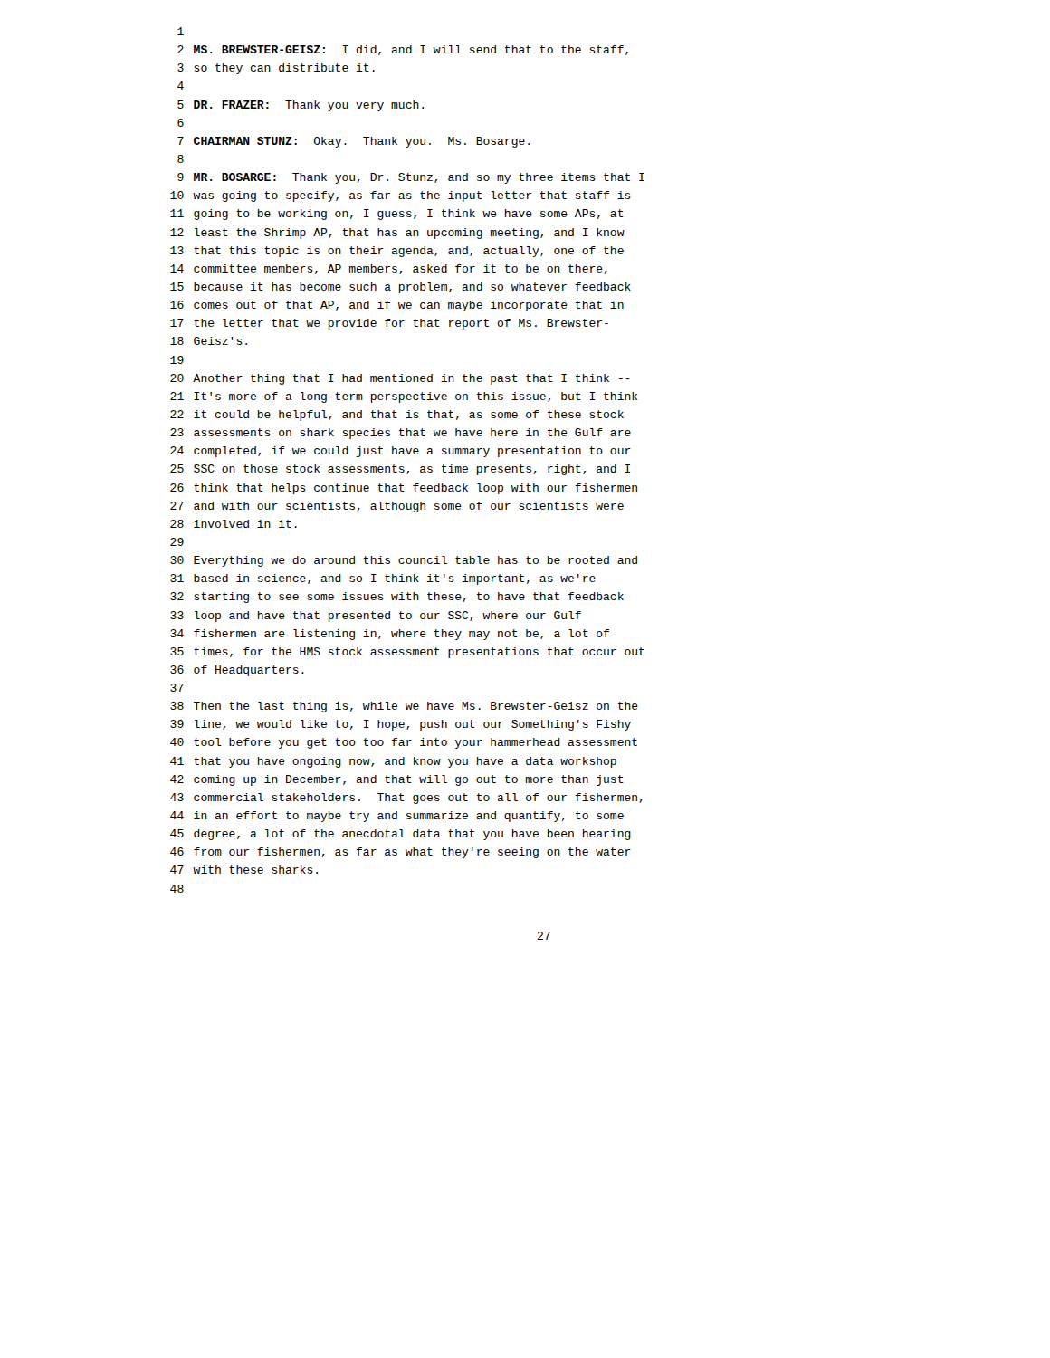MS. BREWSTER-GEISZ: I did, and I will send that to the staff,
so they can distribute it.
DR. FRAZER: Thank you very much.
CHAIRMAN STUNZ: Okay. Thank you. Ms. Bosarge.
MR. BOSARGE: Thank you, Dr. Stunz, and so my three items that I
was going to specify, as far as the input letter that staff is
going to be working on, I guess, I think we have some APs, at
least the Shrimp AP, that has an upcoming meeting, and I know
that this topic is on their agenda, and, actually, one of the
committee members, AP members, asked for it to be on there,
because it has become such a problem, and so whatever feedback
comes out of that AP, and if we can maybe incorporate that in
the letter that we provide for that report of Ms. Brewster-
Geisz's.
Another thing that I had mentioned in the past that I think --
It's more of a long-term perspective on this issue, but I think
it could be helpful, and that is that, as some of these stock
assessments on shark species that we have here in the Gulf are
completed, if we could just have a summary presentation to our
SSC on those stock assessments, as time presents, right, and I
think that helps continue that feedback loop with our fishermen
and with our scientists, although some of our scientists were
involved in it.
Everything we do around this council table has to be rooted and
based in science, and so I think it's important, as we're
starting to see some issues with these, to have that feedback
loop and have that presented to our SSC, where our Gulf
fishermen are listening in, where they may not be, a lot of
times, for the HMS stock assessment presentations that occur out
of Headquarters.
Then the last thing is, while we have Ms. Brewster-Geisz on the
line, we would like to, I hope, push out our Something's Fishy
tool before you get too too far into your hammerhead assessment
that you have ongoing now, and know you have a data workshop
coming up in December, and that will go out to more than just
commercial stakeholders. That goes out to all of our fishermen,
in an effort to maybe try and summarize and quantify, to some
degree, a lot of the anecdotal data that you have been hearing
from our fishermen, as far as what they're seeing on the water
with these sharks.
27